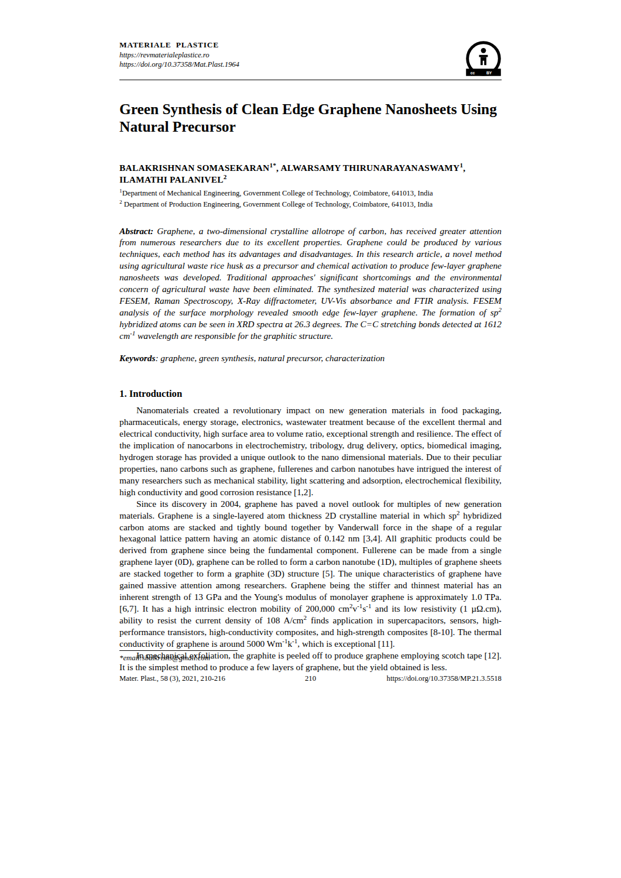MATERIALE PLASTICE
https://revmaterialeplastice.ro https://doi.org/10.37358/Mat.Plast.1964
cc BY
Green Synthesis of Clean Edge Graphene Nanosheets Using Natural Precursor
BALAKRISHNAN SOMASEKARAN1*, ALWARSAMY THIRUNARAYANASWAMY1, ILAMATHI PALANIVEL2
1Department of Mechanical Engineering, Government College of Technology, Coimbatore, 641013, India
2 Department of Production Engineering, Government College of Technology, Coimbatore, 641013, India
Abstract: Graphene, a two-dimensional crystalline allotrope of carbon, has received greater attention from numerous researchers due to its excellent properties. Graphene could be produced by various techniques, each method has its advantages and disadvantages. In this research article, a novel method using agricultural waste rice husk as a precursor and chemical activation to produce few-layer graphene nanosheets was developed. Traditional approaches' significant shortcomings and the environmental concern of agricultural waste have been eliminated. The synthesized material was characterized using FESEM, Raman Spectroscopy, X-Ray diffractometer, UV-Vis absorbance and FTIR analysis. FESEM analysis of the surface morphology revealed smooth edge few-layer graphene. The formation of sp2 hybridized atoms can be seen in XRD spectra at 26.3 degrees. The C=C stretching bonds detected at 1612 cm-1 wavelength are responsible for the graphitic structure.
Keywords: graphene, green synthesis, natural precursor, characterization
1. Introduction
Nanomaterials created a revolutionary impact on new generation materials in food packaging, pharmaceuticals, energy storage, electronics, wastewater treatment because of the excellent thermal and electrical conductivity, high surface area to volume ratio, exceptional strength and resilience. The effect of the implication of nanocarbons in electrochemistry, tribology, drug delivery, optics, biomedical imaging, hydrogen storage has provided a unique outlook to the nano dimensional materials. Due to their peculiar properties, nano carbons such as graphene, fullerenes and carbon nanotubes have intrigued the interest of many researchers such as mechanical stability, light scattering and adsorption, electrochemical flexibility, high conductivity and good corrosion resistance [1,2].
Since its discovery in 2004, graphene has paved a novel outlook for multiples of new generation materials. Graphene is a single-layered atom thickness 2D crystalline material in which sp2 hybridized carbon atoms are stacked and tightly bound together by Vanderwall force in the shape of a regular hexagonal lattice pattern having an atomic distance of 0.142 nm [3,4]. All graphitic products could be derived from graphene since being the fundamental component. Fullerene can be made from a single graphene layer (0D), graphene can be rolled to form a carbon nanotube (1D), multiples of graphene sheets are stacked together to form a graphite (3D) structure [5]. The unique characteristics of graphene have gained massive attention among researchers. Graphene being the stiffer and thinnest material has an inherent strength of 13 GPa and the Young's modulus of monolayer graphene is approximately 1.0 TPa. [6,7]. It has a high intrinsic electron mobility of 200,000 cm2v-1s-1 and its low resistivity (1 µΩ.cm), ability to resist the current density of 108 A/cm2 finds application in supercapacitors, sensors, high-performance transistors, high-conductivity composites, and high-strength composites [8-10]. The thermal conductivity of graphene is around 5000 Wm-1k-1, which is exceptional [11].
In mechanical exfoliation, the graphite is peeled off to produce graphene employing scotch tape [12]. It is the simplest method to produce a few layers of graphene, but the yield obtained is less.
*email:sbalkrishs@gmail.com
Mater. Plast., 58 (3), 2021, 210-216
210
https://doi.org/10.37358/MP.21.3.5518